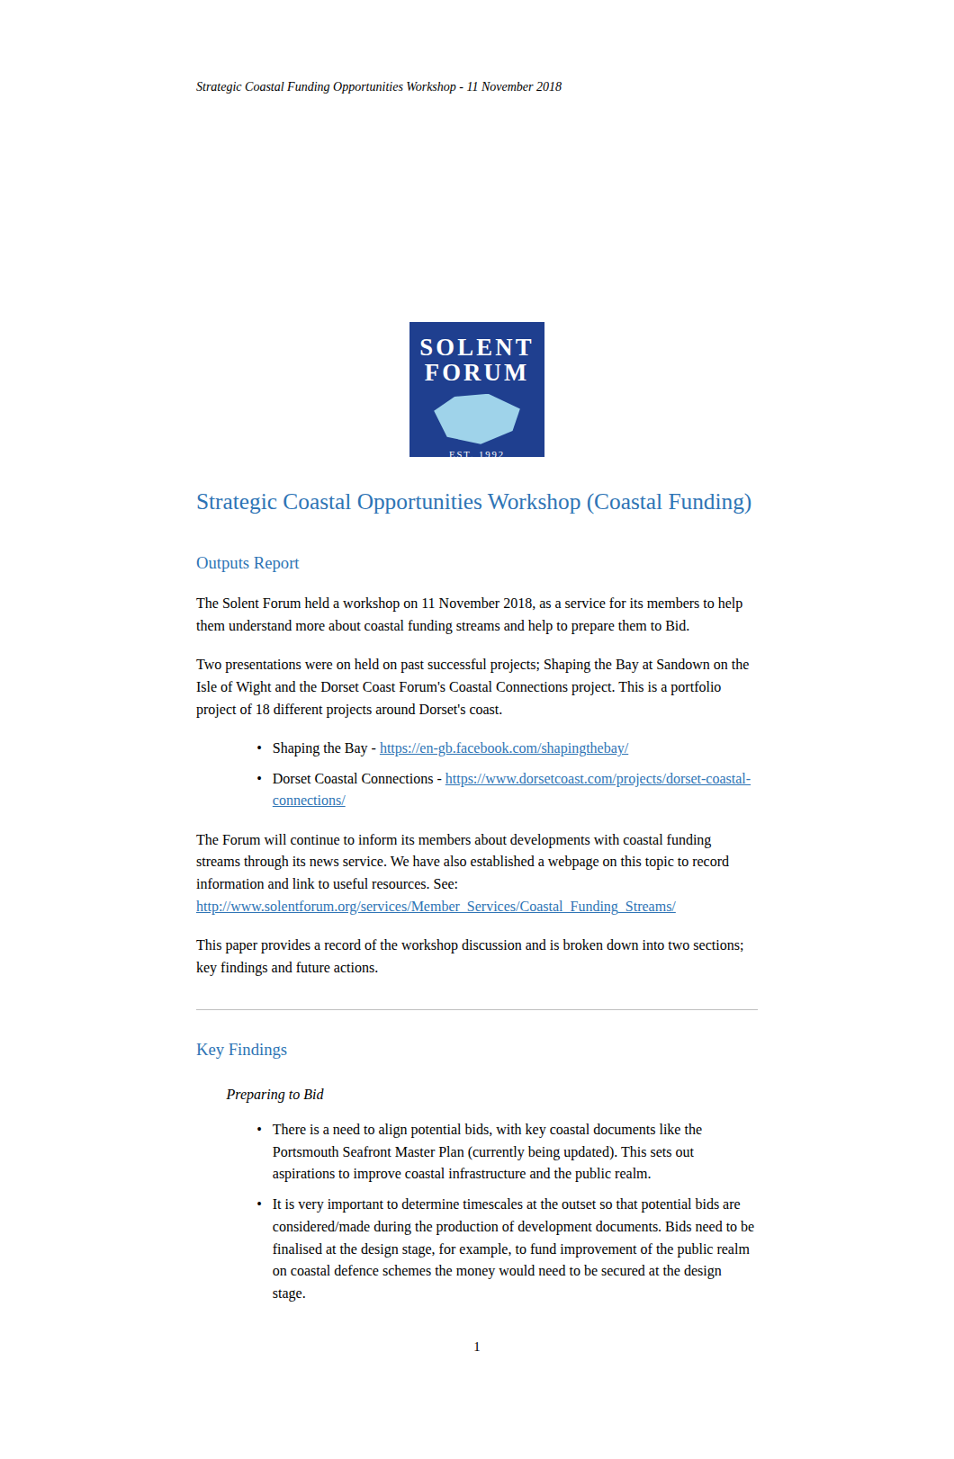Strategic Coastal Funding Opportunities Workshop - 11 November 2018
SOLENT FORUM EST. 1992
Strategic Coastal Opportunities Workshop (Coastal Funding)
Outputs Report
The Solent Forum held a workshop on 11 November 2018, as a service for its members to help them understand more about coastal funding streams and help to prepare them to Bid.
Two presentations were on held on past successful projects; Shaping the Bay at Sandown on the Isle of Wight and the Dorset Coast Forum's Coastal Connections project. This is a portfolio project of 18 different projects around Dorset's coast.
Shaping the Bay - https://en-gb.facebook.com/shapingthebay/
Dorset Coastal Connections - https://www.dorsetcoast.com/projects/dorset-coastal-connections/
The Forum will continue to inform its members about developments with coastal funding streams through its news service. We have also established a webpage on this topic to record information and link to useful resources. See:
http://www.solentforum.org/services/Member_Services/Coastal_Funding_Streams/
This paper provides a record of the workshop discussion and is broken down into two sections; key findings and future actions.
Key Findings
Preparing to Bid
There is a need to align potential bids, with key coastal documents like the Portsmouth Seafront Master Plan (currently being updated). This sets out aspirations to improve coastal infrastructure and the public realm.
It is very important to determine timescales at the outset so that potential bids are considered/made during the production of development documents. Bids need to be finalised at the design stage, for example, to fund improvement of the public realm on coastal defence schemes the money would need to be secured at the design stage.
1